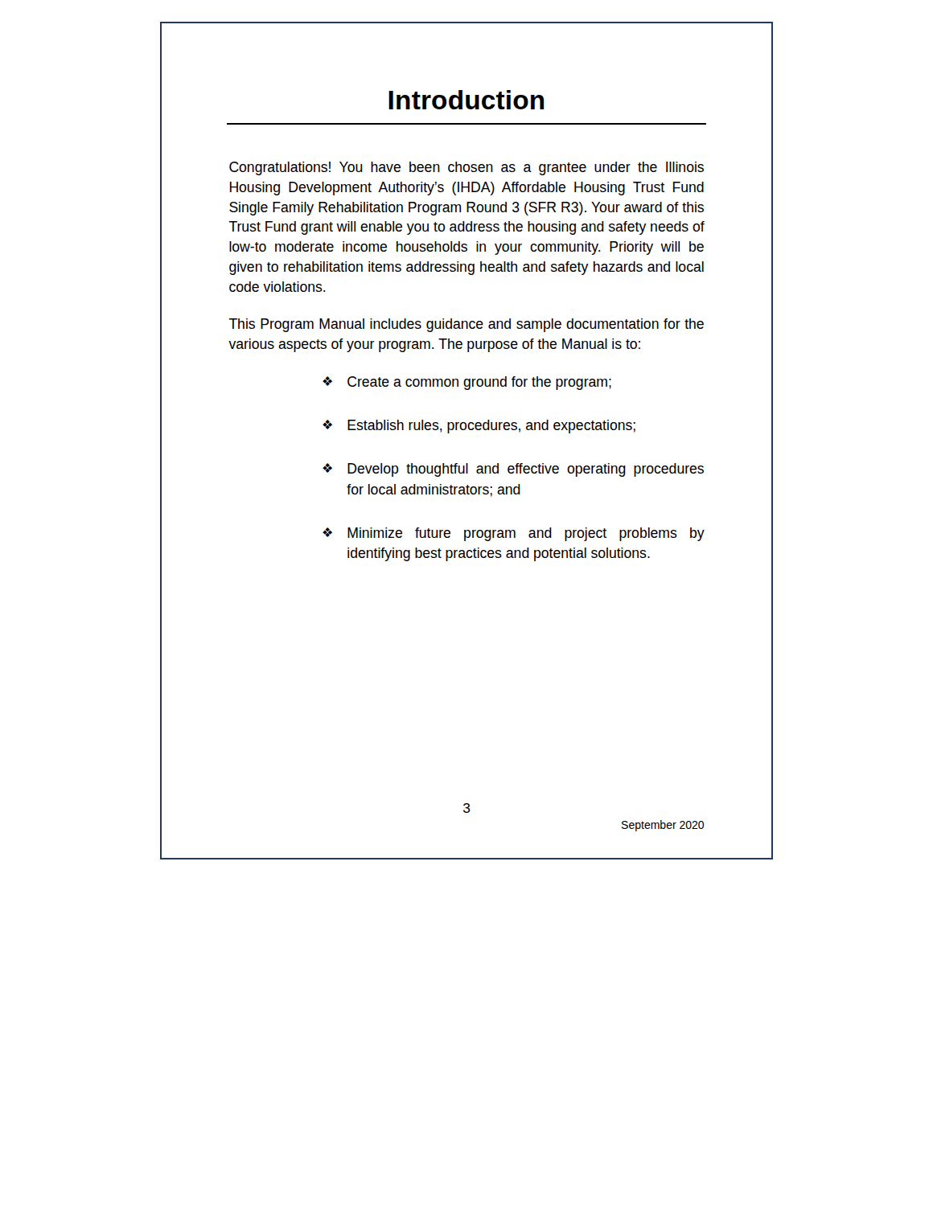Introduction
Congratulations! You have been chosen as a grantee under the Illinois Housing Development Authority’s (IHDA) Affordable Housing Trust Fund Single Family Rehabilitation Program Round 3 (SFR R3). Your award of this Trust Fund grant will enable you to address the housing and safety needs of low-to moderate income households in your community. Priority will be given to rehabilitation items addressing health and safety hazards and local code violations.
This Program Manual includes guidance and sample documentation for the various aspects of your program. The purpose of the Manual is to:
Create a common ground for the program;
Establish rules, procedures, and expectations;
Develop thoughtful and effective operating procedures for local administrators; and
Minimize future program and project problems by identifying best practices and potential solutions.
3
September 2020